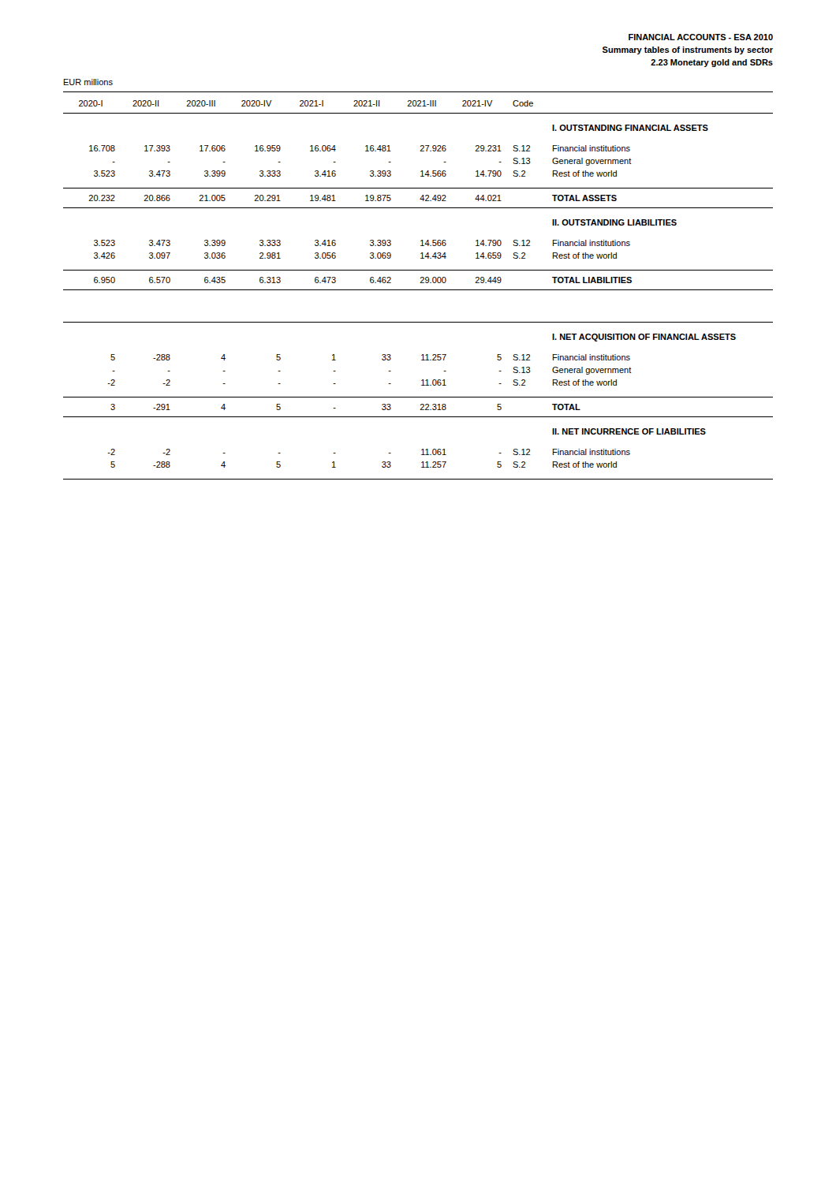FINANCIAL ACCOUNTS - ESA 2010
Summary tables of instruments by sector
2.23 Monetary gold and SDRs
EUR millions
| 2020-I | 2020-II | 2020-III | 2020-IV | 2021-I | 2021-II | 2021-III | 2021-IV | Code | |
| --- | --- | --- | --- | --- | --- | --- | --- | --- | --- |
| | I. OUTSTANDING FINANCIAL ASSETS |
| 16.708 | 17.393 | 17.606 | 16.959 | 16.064 | 16.481 | 27.926 | 29.231 | S.12 | Financial institutions |
| - | - | - | - | - | - | - | - | S.13 | General government |
| 3.523 | 3.473 | 3.399 | 3.333 | 3.416 | 3.393 | 14.566 | 14.790 | S.2 | Rest of the world |
| 20.232 | 20.866 | 21.005 | 20.291 | 19.481 | 19.875 | 42.492 | 44.021 | | TOTAL ASSETS |
| | II. OUTSTANDING LIABILITIES |
| 3.523 | 3.473 | 3.399 | 3.333 | 3.416 | 3.393 | 14.566 | 14.790 | S.12 | Financial institutions |
| 3.426 | 3.097 | 3.036 | 2.981 | 3.056 | 3.069 | 14.434 | 14.659 | S.2 | Rest of the world |
| 6.950 | 6.570 | 6.435 | 6.313 | 6.473 | 6.462 | 29.000 | 29.449 | | TOTAL LIABILITIES |
| | I. NET ACQUISITION OF FINANCIAL ASSETS |
| 5 | -288 | 4 | 5 | 1 | 33 | 11.257 | 5 | S.12 | Financial institutions |
| - | - | - | - | - | - | - | - | S.13 | General government |
| -2 | -2 | - | - | - | - | 11.061 | - | S.2 | Rest of the world |
| 3 | -291 | 4 | 5 | - | 33 | 22.318 | 5 | | TOTAL |
| | II. NET INCURRENCE OF LIABILITIES |
| -2 | -2 | - | - | - | - | 11.061 | - | S.12 | Financial institutions |
| 5 | -288 | 4 | 5 | 1 | 33 | 11.257 | 5 | S.2 | Rest of the world |